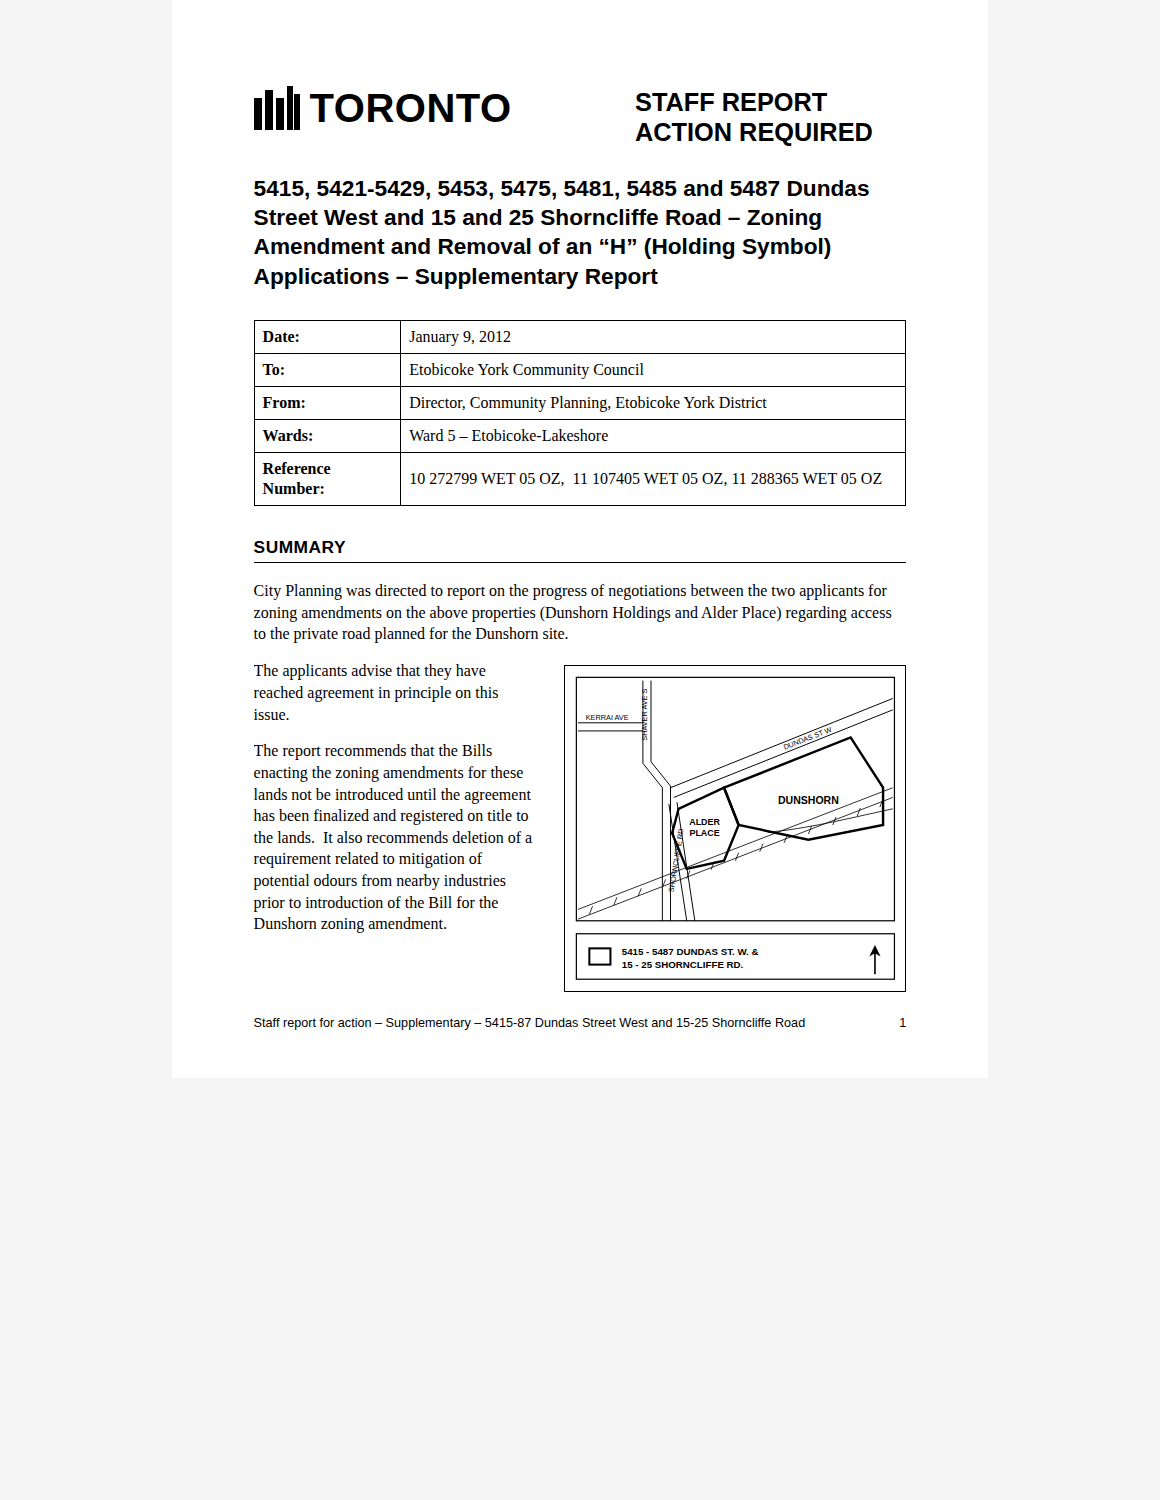Toronto
STAFF REPORT
ACTION REQUIRED
5415, 5421-5429, 5453, 5475, 5481, 5485 and 5487 Dundas Street West and 15 and 25 Shorncliffe Road – Zoning Amendment and Removal of an “H” (Holding Symbol) Applications – Supplementary Report
| Date: | January 9, 2012 |
| To: | Etobicoke York Community Council |
| From: | Director, Community Planning, Etobicoke York District |
| Wards: | Ward 5 – Etobicoke-Lakeshore |
| Reference Number: | 10 272799 WET 05 OZ, 11 107405 WET 05 OZ, 11 288365 WET 05 OZ |
SUMMARY
City Planning was directed to report on the progress of negotiations between the two applicants for zoning amendments on the above properties (Dunshorn Holdings and Alder Place) regarding access to the private road planned for the Dunshorn site.
DUNSHORN ALDER PLACE SHAVER AVE S KERRAI AVE DUNDAS ST W SHORNCLIFFE RD 5415 - 5487 DUNDAS ST. W. & 15 - 25 SHORNCLIFFE RD.
The applicants advise that they have reached agreement in principle on this issue.
The report recommends that the Bills enacting the zoning amendments for these lands not be introduced until the agreement has been finalized and registered on title to the lands. It also recommends deletion of a requirement related to mitigation of potential odours from nearby industries prior to introduction of the Bill for the Dunshorn zoning amendment.
Staff report for action – Supplementary – 5415-87 Dundas Street West and 15-25 Shorncliffe Road 1